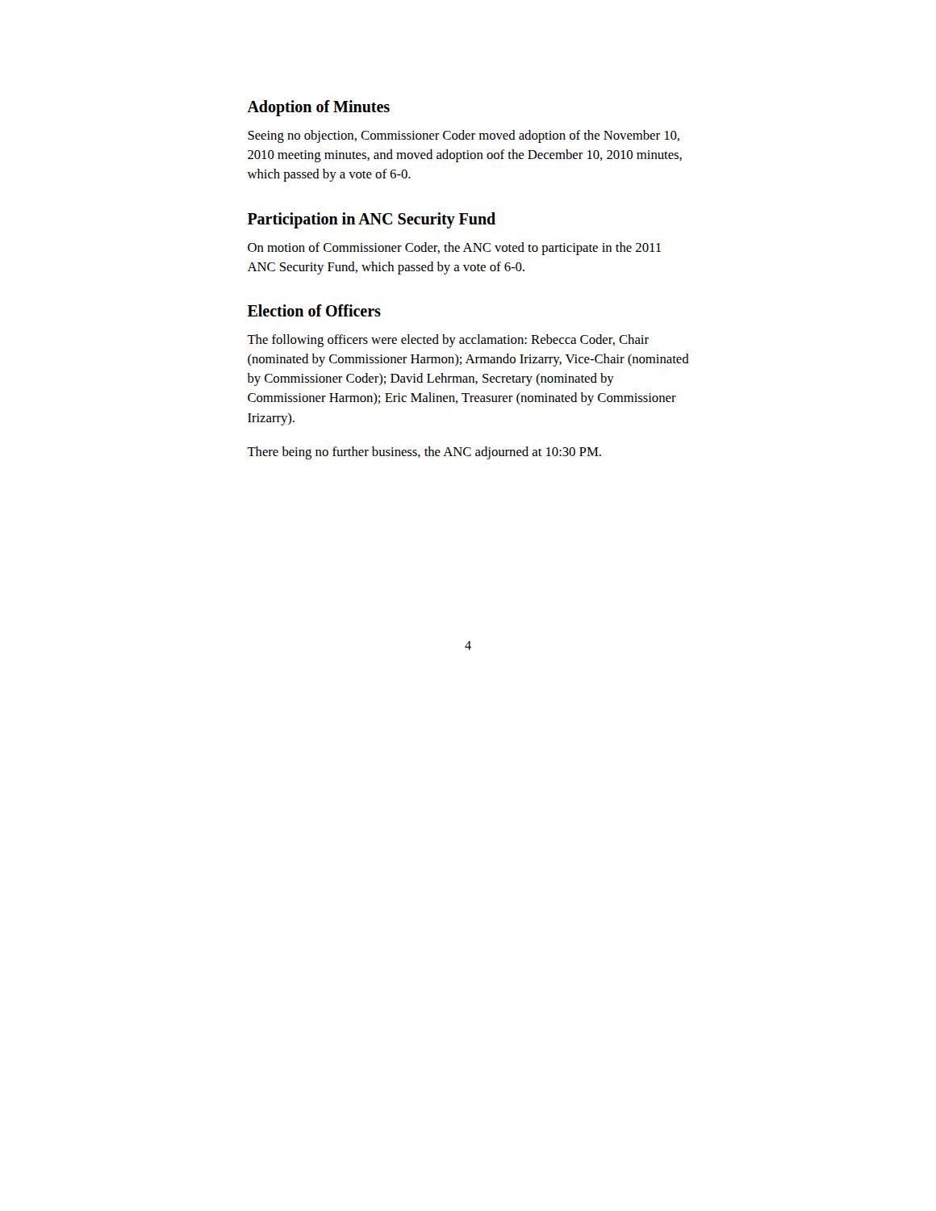Adoption of Minutes
Seeing no objection, Commissioner Coder moved adoption of the November 10, 2010 meeting minutes, and moved adoption oof the December 10, 2010 minutes, which passed by a vote of 6-0.
Participation in ANC Security Fund
On motion of Commissioner Coder, the ANC voted to participate in the 2011 ANC Security Fund, which passed by a vote of 6-0.
Election of Officers
The following officers were elected by acclamation: Rebecca Coder, Chair (nominated by Commissioner Harmon); Armando Irizarry, Vice-Chair (nominated by Commissioner Coder); David Lehrman, Secretary (nominated by Commissioner Harmon); Eric Malinen, Treasurer (nominated by Commissioner Irizarry).
There being no further business, the ANC adjourned at 10:30 PM.
4